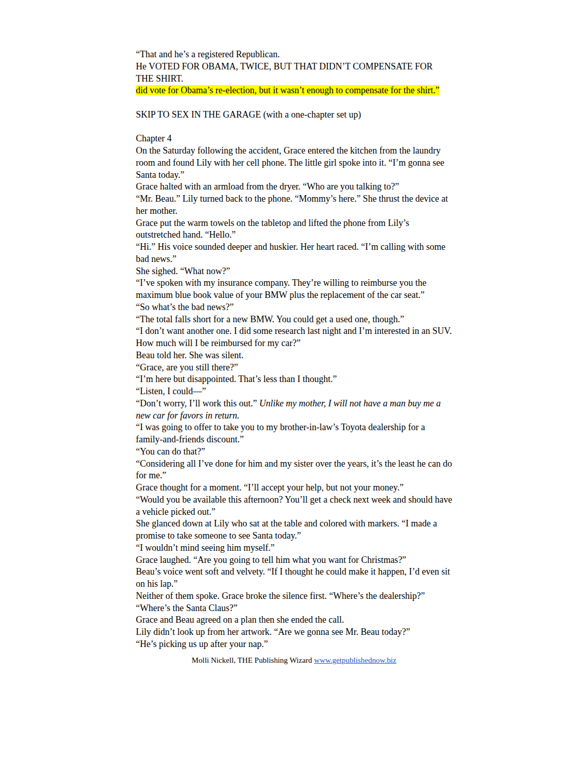“That and he’s a registered Republican.
He VOTED FOR OBAMA, TWICE, BUT THAT DIDN’T COMPENSATE FOR THE SHIRT.
did vote for Obama’s re-election, but it wasn’t enough to compensate for the shirt.”
SKIP TO SEX IN THE GARAGE (with a one-chapter set up)
Chapter 4
On the Saturday following the accident, Grace entered the kitchen from the laundry room and found Lily with her cell phone. The little girl spoke into it. “I’m gonna see Santa today.”
Grace halted with an armload from the dryer. “Who are you talking to?”
“Mr. Beau.” Lily turned back to the phone. “Mommy’s here.” She thrust the device at her mother.
Grace put the warm towels on the tabletop and lifted the phone from Lily’s outstretched hand. “Hello.”
“Hi.” His voice sounded deeper and huskier. Her heart raced. “I’m calling with some bad news.”
She sighed. “What now?”
“I’ve spoken with my insurance company. They’re willing to reimburse you the maximum blue book value of your BMW plus the replacement of the car seat.”
“So what’s the bad news?”
“The total falls short for a new BMW. You could get a used one, though.”
“I don’t want another one. I did some research last night and I’m interested in an SUV. How much will I be reimbursed for my car?”
Beau told her. She was silent.
“Grace, are you still there?”
“I’m here but disappointed. That’s less than I thought.”
“Listen, I could—”
“Don’t worry, I’ll work this out.” Unlike my mother, I will not have a man buy me a new car for favors in return.
“I was going to offer to take you to my brother-in-law’s Toyota dealership for a family-and-friends discount.”
“You can do that?”
“Considering all I’ve done for him and my sister over the years, it’s the least he can do for me.”
Grace thought for a moment. “I’ll accept your help, but not your money.”
“Would you be available this afternoon? You’ll get a check next week and should have a vehicle picked out.”
She glanced down at Lily who sat at the table and colored with markers. “I made a promise to take someone to see Santa today.”
“I wouldn’t mind seeing him myself.”
Grace laughed. “Are you going to tell him what you want for Christmas?”
Beau’s voice went soft and velvety. “If I thought he could make it happen, I’d even sit on his lap.”
Neither of them spoke. Grace broke the silence first. “Where’s the dealership?”
“Where’s the Santa Claus?”
Grace and Beau agreed on a plan then she ended the call.
Lily didn’t look up from her artwork. “Are we gonna see Mr. Beau today?”
“He’s picking us up after your nap.”
Molli Nickell, THE Publishing Wizard www.getpublishednow.biz